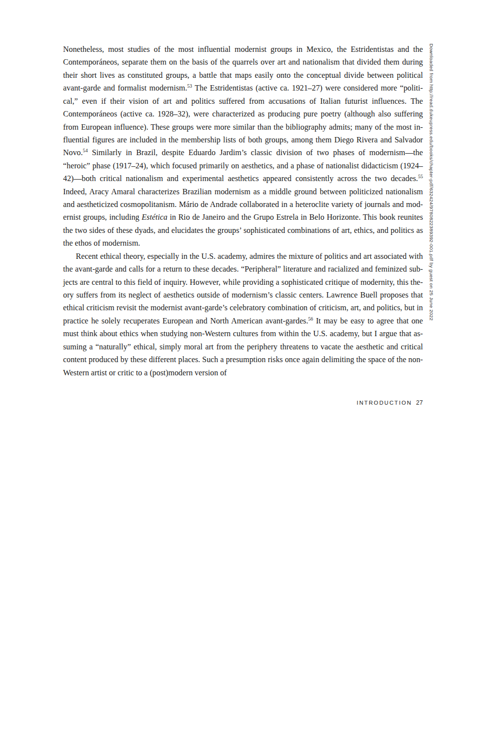Downloaded from http://read.dukeupress.edu/books/chapter-pdf/632424/9780822389392-001.pdf by guest on 25 June 2022
Nonetheless, most studies of the most influential modernist groups in Mexico, the Estridentistas and the Contemporáneos, separate them on the basis of the quarrels over art and nationalism that divided them during their short lives as constituted groups, a battle that maps easily onto the conceptual divide between political avant-garde and formalist modernism.53 The Estridentistas (active ca. 1921–27) were considered more “political,” even if their vision of art and politics suffered from accusations of Italian futurist influences. The Contemporáneos (active ca. 1928–32), were characterized as producing pure poetry (although also suffering from European influence). These groups were more similar than the bibliography admits; many of the most influential figures are included in the membership lists of both groups, among them Diego Rivera and Salvador Novo.54 Similarly in Brazil, despite Eduardo Jardim’s classic division of two phases of modernism—the “heroic” phase (1917–24), which focused primarily on aesthetics, and a phase of nationalist didacticism (1924–42)—both critical nationalism and experimental aesthetics appeared consistently across the two decades.55 Indeed, Aracy Amaral characterizes Brazilian modernism as a middle ground between politicized nationalism and aestheticized cosmopolitanism. Mário de Andrade collaborated in a heteroclite variety of journals and modernist groups, including Estética in Rio de Janeiro and the Grupo Estrela in Belo Horizonte. This book reunites the two sides of these dyads, and elucidates the groups’ sophisticated combinations of art, ethics, and politics as the ethos of modernism.
Recent ethical theory, especially in the U.S. academy, admires the mixture of politics and art associated with the avant-garde and calls for a return to these decades. “Peripheral” literature and racialized and feminized subjects are central to this field of inquiry. However, while providing a sophisticated critique of modernity, this theory suffers from its neglect of aesthetics outside of modernism’s classic centers. Lawrence Buell proposes that ethical criticism revisit the modernist avant-garde’s celebratory combination of criticism, art, and politics, but in practice he solely recuperates European and North American avant-gardes.56 It may be easy to agree that one must think about ethics when studying non-Western cultures from within the U.S. academy, but I argue that assuming a “naturally” ethical, simply moral art from the periphery threatens to vacate the aesthetic and critical content produced by these different places. Such a presumption risks once again delimiting the space of the non-Western artist or critic to a (post)modern version of
INTRODUCTION27